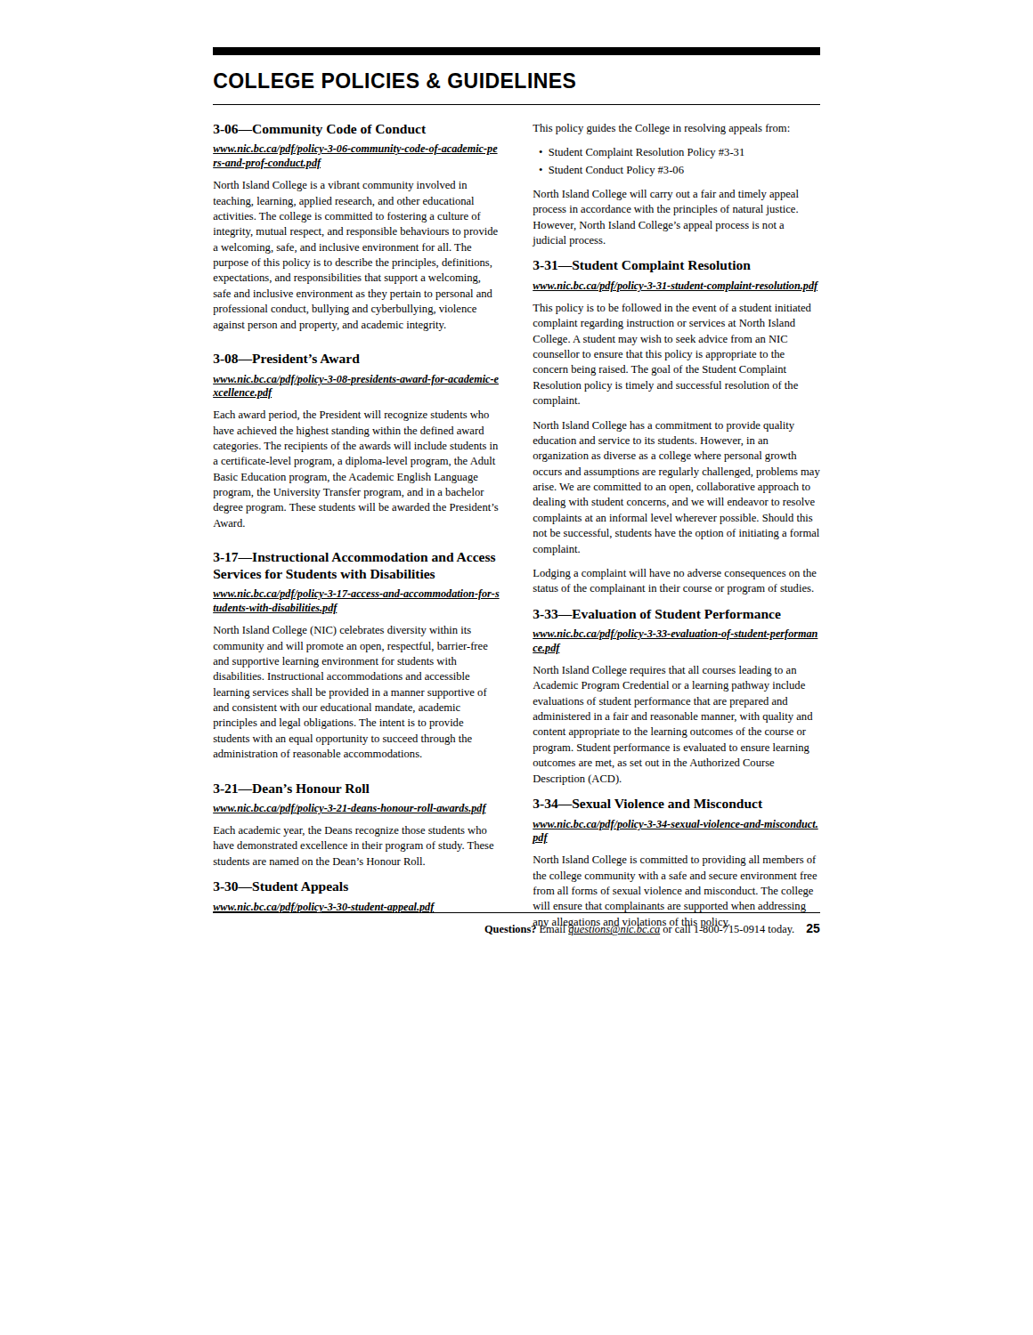College Policies & Guidelines
3-06—Community Code of Conduct
www.nic.bc.ca/pdf/policy-3-06-community-code-of-academic-pers-and-prof-conduct.pdf
North Island College is a vibrant community involved in teaching, learning, applied research, and other educational activities. The college is committed to fostering a culture of integrity, mutual respect, and responsible behaviours to provide a welcoming, safe, and inclusive environment for all. The purpose of this policy is to describe the principles, definitions, expectations, and responsibilities that support a welcoming, safe and inclusive environment as they pertain to personal and professional conduct, bullying and cyberbullying, violence against person and property, and academic integrity.
3-08—President’s Award
www.nic.bc.ca/pdf/policy-3-08-presidents-award-for-academic-excellence.pdf
Each award period, the President will recognize students who have achieved the highest standing within the defined award categories. The recipients of the awards will include students in a certificate-level program, a diploma-level program, the Adult Basic Education program, the Academic English Language program, the University Transfer program, and in a bachelor degree program. These students will be awarded the President’s Award.
3-17—Instructional Accommodation and Access Services for Students with Disabilities
www.nic.bc.ca/pdf/policy-3-17-access-and-accommodation-for-students-with-disabilities.pdf
North Island College (NIC) celebrates diversity within its community and will promote an open, respectful, barrier-free and supportive learning environment for students with disabilities. Instructional accommodations and accessible learning services shall be provided in a manner supportive of and consistent with our educational mandate, academic principles and legal obligations. The intent is to provide students with an equal opportunity to succeed through the administration of reasonable accommodations.
3-21—Dean’s Honour Roll
www.nic.bc.ca/pdf/policy-3-21-deans-honour-roll-awards.pdf
Each academic year, the Deans recognize those students who have demonstrated excellence in their program of study. These students are named on the Dean’s Honour Roll.
3-30—Student Appeals
www.nic.bc.ca/pdf/policy-3-30-student-appeal.pdf
This policy guides the College in resolving appeals from:
Student Complaint Resolution Policy #3-31
Student Conduct Policy #3-06
North Island College will carry out a fair and timely appeal process in accordance with the principles of natural justice. However, North Island College’s appeal process is not a judicial process.
3-31—Student Complaint Resolution
www.nic.bc.ca/pdf/policy-3-31-student-complaint-resolution.pdf
This policy is to be followed in the event of a student initiated complaint regarding instruction or services at North Island College. A student may wish to seek advice from an NIC counsellor to ensure that this policy is appropriate to the concern being raised. The goal of the Student Complaint Resolution policy is timely and successful resolution of the complaint.
North Island College has a commitment to provide quality education and service to its students. However, in an organization as diverse as a college where personal growth occurs and assumptions are regularly challenged, problems may arise. We are committed to an open, collaborative approach to dealing with student concerns, and we will endeavor to resolve complaints at an informal level wherever possible. Should this not be successful, students have the option of initiating a formal complaint.
Lodging a complaint will have no adverse consequences on the status of the complainant in their course or program of studies.
3-33—Evaluation of Student Performance
www.nic.bc.ca/pdf/policy-3-33-evaluation-of-student-performance.pdf
North Island College requires that all courses leading to an Academic Program Credential or a learning pathway include evaluations of student performance that are prepared and administered in a fair and reasonable manner, with quality and content appropriate to the learning outcomes of the course or program. Student performance is evaluated to ensure learning outcomes are met, as set out in the Authorized Course Description (ACD).
3-34—Sexual Violence and Misconduct
www.nic.bc.ca/pdf/policy-3-34-sexual-violence-and-misconduct.pdf
North Island College is committed to providing all members of the college community with a safe and secure environment free from all forms of sexual violence and misconduct. The college will ensure that complainants are supported when addressing any allegations and violations of this policy.
Questions? Email questions@nic.bc.ca or call 1-800-715-0914 today. 25